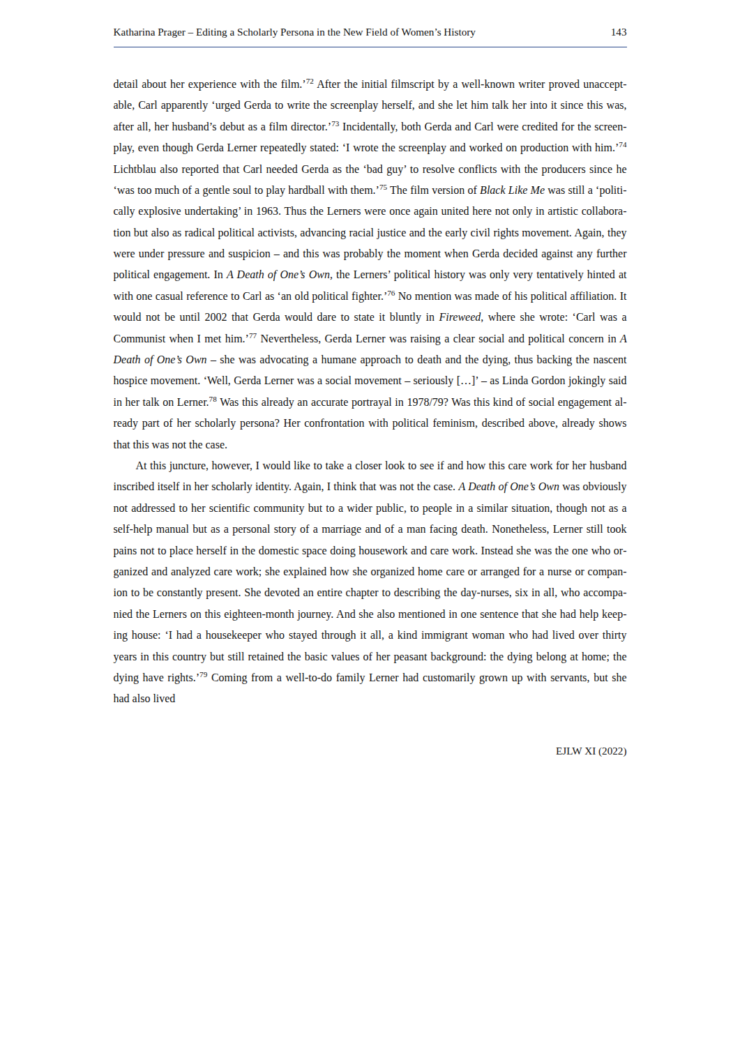Katharina Prager – Editing a Scholarly Persona in the New Field of Women’s History 143
detail about her experience with the film.’72 After the initial filmscript by a well-known writer proved unacceptable, Carl apparently ‘urged Gerda to write the screenplay herself, and she let him talk her into it since this was, after all, her husband’s debut as a film director.’73 Incidentally, both Gerda and Carl were credited for the screenplay, even though Gerda Lerner repeatedly stated: ‘I wrote the screenplay and worked on production with him.’74 Lichtblau also reported that Carl needed Gerda as the ‘bad guy’ to resolve conflicts with the producers since he ‘was too much of a gentle soul to play hardball with them.’75 The film version of Black Like Me was still a ‘politically explosive undertaking’ in 1963. Thus the Lerners were once again united here not only in artistic collaboration but also as radical political activists, advancing racial justice and the early civil rights movement. Again, they were under pressure and suspicion – and this was probably the moment when Gerda decided against any further political engagement. In A Death of One’s Own, the Lerners’ political history was only very tentatively hinted at with one casual reference to Carl as ‘an old political fighter.’76 No mention was made of his political affiliation. It would not be until 2002 that Gerda would dare to state it bluntly in Fireweed, where she wrote: ‘Carl was a Communist when I met him.’77 Nevertheless, Gerda Lerner was raising a clear social and political concern in A Death of One’s Own – she was advocating a humane approach to death and the dying, thus backing the nascent hospice movement. ‘Well, Gerda Lerner was a social movement – seriously […]’ – as Linda Gordon jokingly said in her talk on Lerner.78 Was this already an accurate portrayal in 1978/79? Was this kind of social engagement already part of her scholarly persona? Her confrontation with political feminism, described above, already shows that this was not the case.
At this juncture, however, I would like to take a closer look to see if and how this care work for her husband inscribed itself in her scholarly identity. Again, I think that was not the case. A Death of One’s Own was obviously not addressed to her scientific community but to a wider public, to people in a similar situation, though not as a self-help manual but as a personal story of a marriage and of a man facing death. Nonetheless, Lerner still took pains not to place herself in the domestic space doing housework and care work. Instead she was the one who organized and analyzed care work; she explained how she organized home care or arranged for a nurse or companion to be constantly present. She devoted an entire chapter to describing the day-nurses, six in all, who accompanied the Lerners on this eighteen-month journey. And she also mentioned in one sentence that she had help keeping house: ‘I had a housekeeper who stayed through it all, a kind immigrant woman who had lived over thirty years in this country but still retained the basic values of her peasant background: the dying belong at home; the dying have rights.’79 Coming from a well-to-do family Lerner had customarily grown up with servants, but she had also lived
EJLW XI (2022)